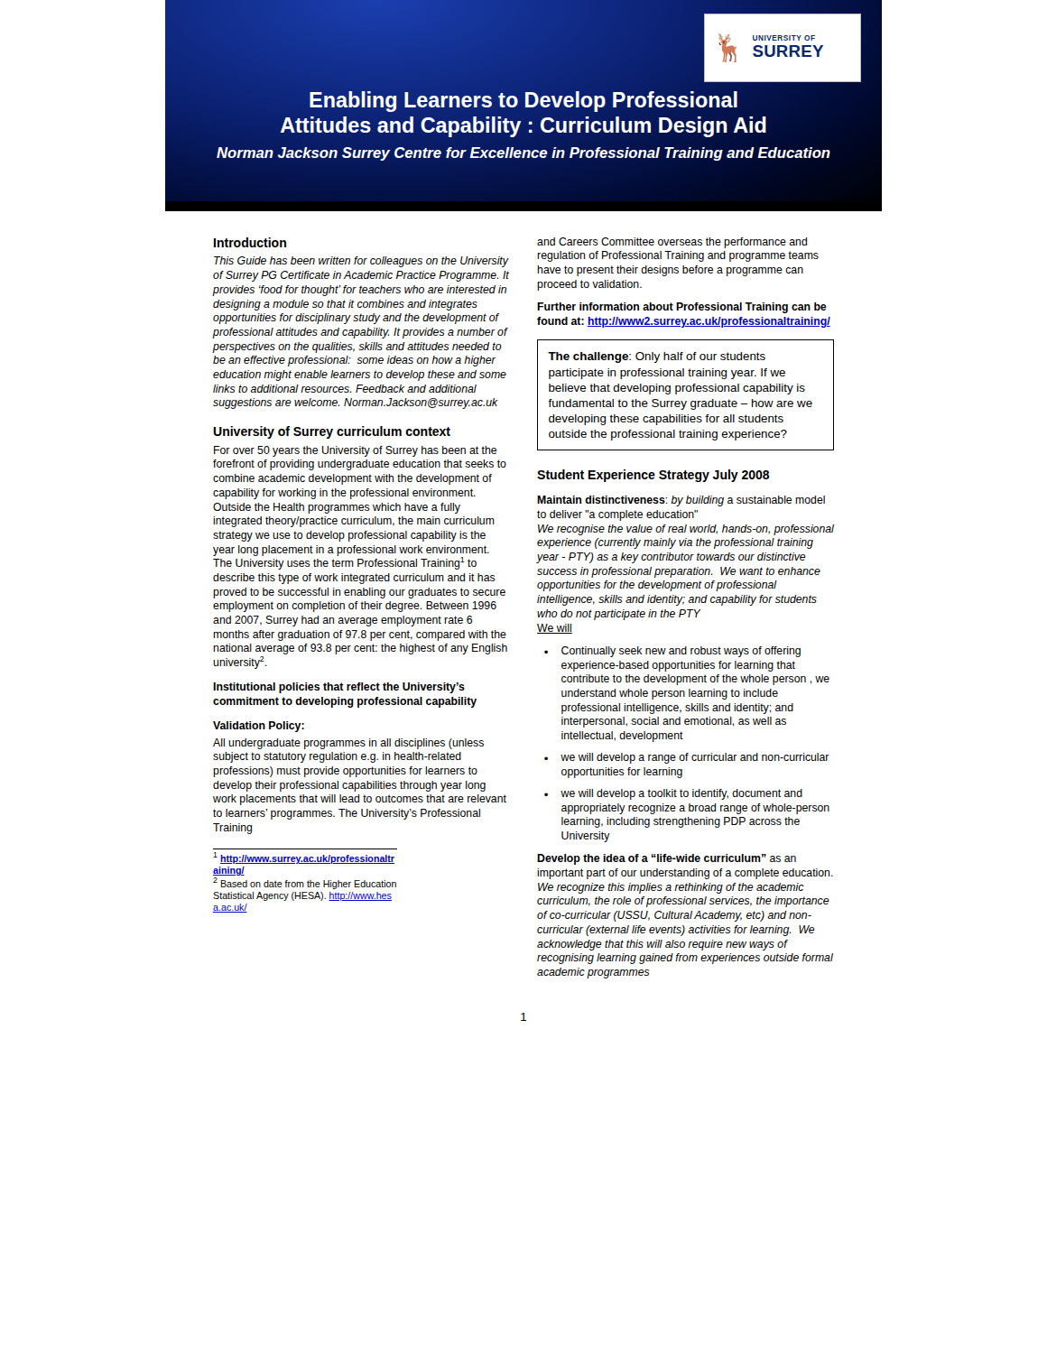🦌
UNIVERSITY OF SURREY
Enabling Learners to Develop Professional
Attitudes and Capability : Curriculum Design Aid
Norman Jackson Surrey Centre for Excellence in Professional Training and Education
Introduction
This Guide has been written for colleagues on the University of Surrey PG Certificate in Academic Practice Programme. It provides ‘food for thought’ for teachers who are interested in designing a module so that it combines and integrates opportunities for disciplinary study and the development of professional attitudes and capability. It provides a number of perspectives on the qualities, skills and attitudes needed to be an effective professional: some ideas on how a higher education might enable learners to develop these and some links to additional resources. Feedback and additional suggestions are welcome. Norman.Jackson@surrey.ac.uk
University of Surrey curriculum context
For over 50 years the University of Surrey has been at the forefront of providing undergraduate education that seeks to combine academic development with the development of capability for working in the professional environment. Outside the Health programmes which have a fully integrated theory/practice curriculum, the main curriculum strategy we use to develop professional capability is the year long placement in a professional work environment. The University uses the term Professional Training1 to describe this type of work integrated curriculum and it has proved to be successful in enabling our graduates to secure employment on completion of their degree. Between 1996 and 2007, Surrey had an average employment rate 6 months after graduation of 97.8 per cent, compared with the national average of 93.8 per cent: the highest of any English university2.
Institutional policies that reflect the University’s commitment to developing professional capability
Validation Policy:
All undergraduate programmes in all disciplines (unless subject to statutory regulation e.g. in health-related professions) must provide opportunities for learners to develop their professional capabilities through year long work placements that will lead to outcomes that are relevant to learners’ programmes. The University’s Professional Training
1 http://www.surrey.ac.uk/professionaltraining/
2 Based on date from the Higher Education Statistical Agency (HESA). http://www.hesa.ac.uk/
and Careers Committee overseas the performance and regulation of Professional Training and programme teams have to present their designs before a programme can proceed to validation.
Further information about Professional Training can be found at: http://www2.surrey.ac.uk/professionaltraining/
The challenge: Only half of our students participate in professional training year. If we believe that developing professional capability is fundamental to the Surrey graduate – how are we developing these capabilities for all students outside the professional training experience?
Student Experience Strategy July 2008
Maintain distinctiveness: by building a sustainable model to deliver "a complete education"
We recognise the value of real world, hands-on, professional experience (currently mainly via the professional training year - PTY) as a key contributor towards our distinctive success in professional preparation. We want to enhance opportunities for the development of professional intelligence, skills and identity; and capability for students who do not participate in the PTY
We will
Continually seek new and robust ways of offering experience-based opportunities for learning that contribute to the development of the whole person , we understand whole person learning to include professional intelligence, skills and identity; and interpersonal, social and emotional, as well as intellectual, development
we will develop a range of curricular and non-curricular opportunities for learning
we will develop a toolkit to identify, document and appropriately recognize a broad range of whole-person learning, including strengthening PDP across the University
Develop the idea of a “life-wide curriculum” as an important part of our understanding of a complete education. We recognize this implies a rethinking of the academic curriculum, the role of professional services, the importance of co-curricular (USSU, Cultural Academy, etc) and non-curricular (external life events) activities for learning. We acknowledge that this will also require new ways of recognising learning gained from experiences outside formal academic programmes
1